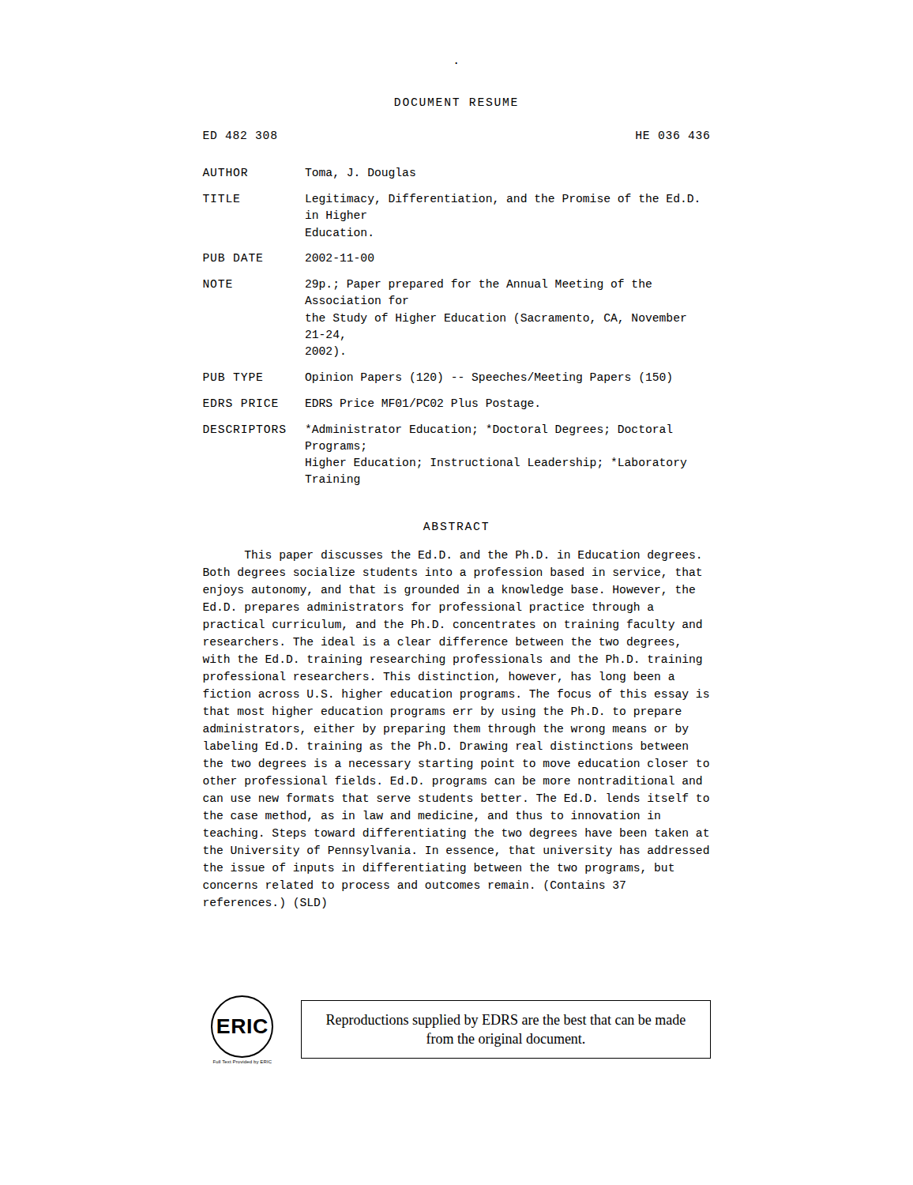·
DOCUMENT RESUME
ED 482 308 HE 036 436
| AUTHOR | Toma, J. Douglas |
| TITLE | Legitimacy, Differentiation, and the Promise of the Ed.D. in Higher Education. |
| PUB DATE | 2002-11-00 |
| NOTE | 29p.; Paper prepared for the Annual Meeting of the Association for the Study of Higher Education (Sacramento, CA, November 21-24, 2002). |
| PUB TYPE | Opinion Papers (120) -- Speeches/Meeting Papers (150) |
| EDRS PRICE | EDRS Price MF01/PC02 Plus Postage. |
| DESCRIPTORS | *Administrator Education; *Doctoral Degrees; Doctoral Programs; Higher Education; Instructional Leadership; *Laboratory Training |
ABSTRACT
This paper discusses the Ed.D. and the Ph.D. in Education degrees. Both degrees socialize students into a profession based in service, that enjoys autonomy, and that is grounded in a knowledge base. However, the Ed.D. prepares administrators for professional practice through a practical curriculum, and the Ph.D. concentrates on training faculty and researchers. The ideal is a clear difference between the two degrees, with the Ed.D. training researching professionals and the Ph.D. training professional researchers. This distinction, however, has long been a fiction across U.S. higher education programs. The focus of this essay is that most higher education programs err by using the Ph.D. to prepare administrators, either by preparing them through the wrong means or by labeling Ed.D. training as the Ph.D. Drawing real distinctions between the two degrees is a necessary starting point to move education closer to other professional fields. Ed.D. programs can be more nontraditional and can use new formats that serve students better. The Ed.D. lends itself to the case method, as in law and medicine, and thus to innovation in teaching. Steps toward differentiating the two degrees have been taken at the University of Pennsylvania. In essence, that university has addressed the issue of inputs in differentiating between the two programs, but concerns related to process and outcomes remain. (Contains 37 references.) (SLD)
ERIC
Full Text Provided by ERIC
Reproductions supplied by EDRS are the best that can be made
from the original document.